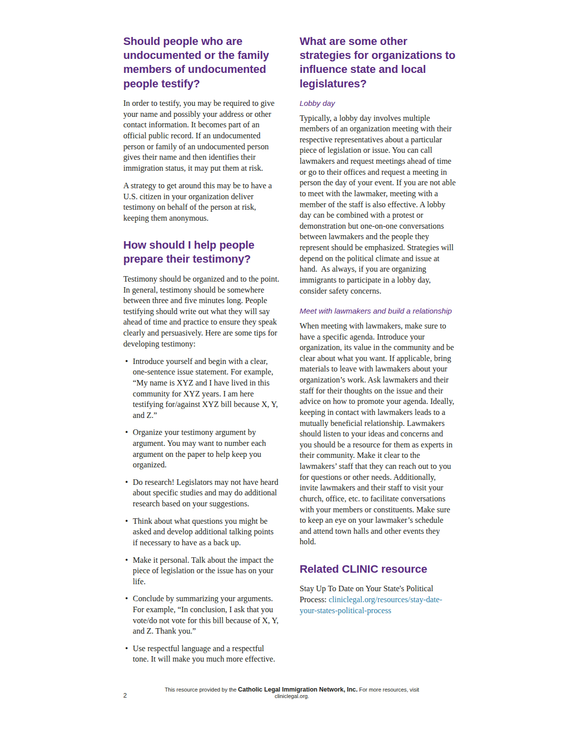Should people who are undocumented or the family members of undocumented people testify?
In order to testify, you may be required to give your name and possibly your address or other contact information. It becomes part of an official public record. If an undocumented person or family of an undocumented person gives their name and then identifies their immigration status, it may put them at risk.
A strategy to get around this may be to have a U.S. citizen in your organization deliver testimony on behalf of the person at risk, keeping them anonymous.
How should I help people prepare their testimony?
Testimony should be organized and to the point. In general, testimony should be somewhere between three and five minutes long. People testifying should write out what they will say ahead of time and practice to ensure they speak clearly and persuasively. Here are some tips for developing testimony:
Introduce yourself and begin with a clear, one-sentence issue statement. For example, “My name is XYZ and I have lived in this community for XYZ years. I am here testifying for/against XYZ bill because X, Y, and Z.”
Organize your testimony argument by argument. You may want to number each argument on the paper to help keep you organized.
Do research! Legislators may not have heard about specific studies and may do additional research based on your suggestions.
Think about what questions you might be asked and develop additional talking points if necessary to have as a back up.
Make it personal. Talk about the impact the piece of legislation or the issue has on your life.
Conclude by summarizing your arguments. For example, “In conclusion, I ask that you vote/do not vote for this bill because of X, Y, and Z. Thank you.”
Use respectful language and a respectful tone. It will make you much more effective.
What are some other strategies for organizations to influence state and local legislatures?
Lobby day
Typically, a lobby day involves multiple members of an organization meeting with their respective representatives about a particular piece of legislation or issue. You can call lawmakers and request meetings ahead of time or go to their offices and request a meeting in person the day of your event. If you are not able to meet with the lawmaker, meeting with a member of the staff is also effective. A lobby day can be combined with a protest or demonstration but one-on-one conversations between lawmakers and the people they represent should be emphasized. Strategies will depend on the political climate and issue at hand. As always, if you are organizing immigrants to participate in a lobby day, consider safety concerns.
Meet with lawmakers and build a relationship
When meeting with lawmakers, make sure to have a specific agenda. Introduce your organization, its value in the community and be clear about what you want. If applicable, bring materials to leave with lawmakers about your organization’s work. Ask lawmakers and their staff for their thoughts on the issue and their advice on how to promote your agenda. Ideally, keeping in contact with lawmakers leads to a mutually beneficial relationship. Lawmakers should listen to your ideas and concerns and you should be a resource for them as experts in their community. Make it clear to the lawmakers’ staff that they can reach out to you for questions or other needs. Additionally, invite lawmakers and their staff to visit your church, office, etc. to facilitate conversations with your members or constituents. Make sure to keep an eye on your lawmaker’s schedule and attend town halls and other events they hold.
Related CLINIC resource
Stay Up To Date on Your State's Political Process: cliniclegal.org/resources/stay-date-your-states-political-process
2
This resource provided by the Catholic Legal Immigration Network, Inc. For more resources, visit cliniclegal.org.